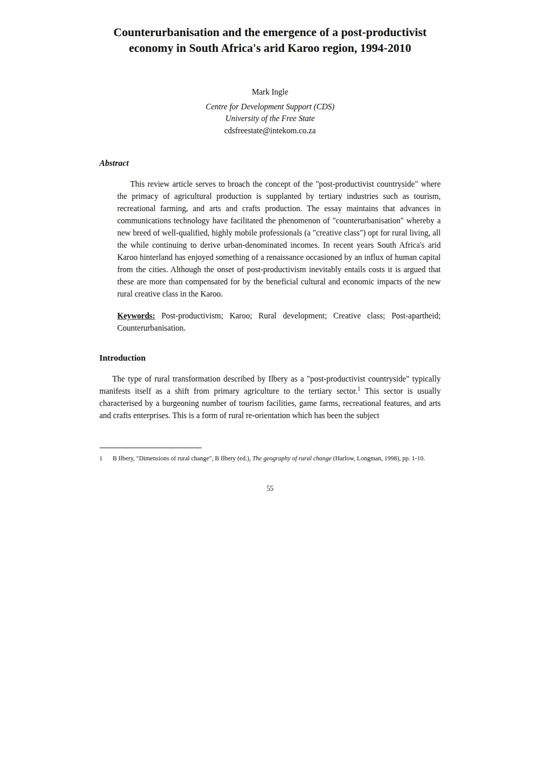Counterurbanisation and the emergence of a post-productivist economy in South Africa's arid Karoo region, 1994-2010
Mark Ingle
Centre for Development Support (CDS)
University of the Free State
cdsfreestate@intekom.co.za
Abstract
This review article serves to broach the concept of the "post-productivist countryside" where the primacy of agricultural production is supplanted by tertiary industries such as tourism, recreational farming, and arts and crafts production. The essay maintains that advances in communications technology have facilitated the phenomenon of "counterurbanisation" whereby a new breed of well-qualified, highly mobile professionals (a "creative class") opt for rural living, all the while continuing to derive urban-denominated incomes. In recent years South Africa's arid Karoo hinterland has enjoyed something of a renaissance occasioned by an influx of human capital from the cities. Although the onset of post-productivism inevitably entails costs it is argued that these are more than compensated for by the beneficial cultural and economic impacts of the new rural creative class in the Karoo.
Keywords: Post-productivism; Karoo; Rural development; Creative class; Post-apartheid; Counterurbanisation.
Introduction
The type of rural transformation described by Ilbery as a "post-productivist countryside" typically manifests itself as a shift from primary agriculture to the tertiary sector.1 This sector is usually characterised by a burgeoning number of tourism facilities, game farms, recreational features, and arts and crafts enterprises. This is a form of rural re-orientation which has been the subject
1 B Ilbery, "Dimensions of rural change", B Ilbery (ed.), The geography of rural change (Harlow, Longman, 1998), pp. 1-10.
55